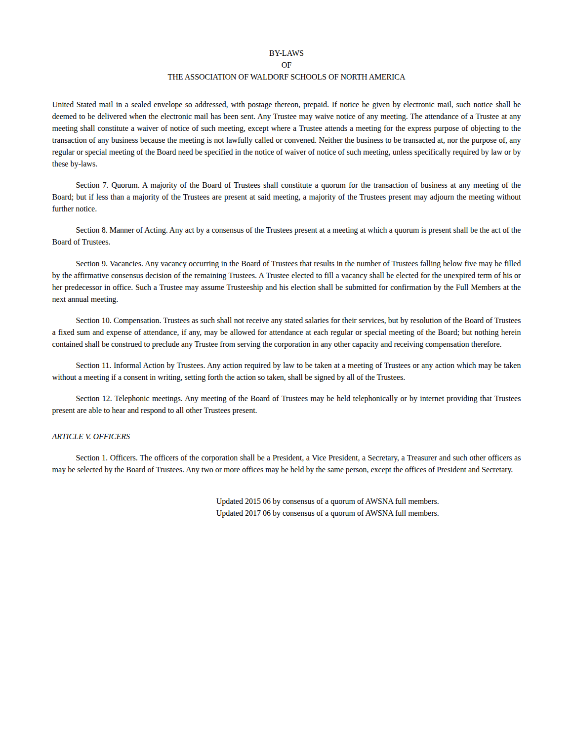BY-LAWS OF THE ASSOCIATION OF WALDORF SCHOOLS OF NORTH AMERICA
United Stated mail in a sealed envelope so addressed, with postage thereon, prepaid. If notice be given by electronic mail, such notice shall be deemed to be delivered when the electronic mail has been sent. Any Trustee may waive notice of any meeting. The attendance of a Trustee at any meeting shall constitute a waiver of notice of such meeting, except where a Trustee attends a meeting for the express purpose of objecting to the transaction of any business because the meeting is not lawfully called or convened. Neither the business to be transacted at, nor the purpose of, any regular or special meeting of the Board need be specified in the notice of waiver of notice of such meeting, unless specifically required by law or by these by-laws.
Section 7. Quorum. A majority of the Board of Trustees shall constitute a quorum for the transaction of business at any meeting of the Board; but if less than a majority of the Trustees are present at said meeting, a majority of the Trustees present may adjourn the meeting without further notice.
Section 8. Manner of Acting. Any act by a consensus of the Trustees present at a meeting at which a quorum is present shall be the act of the Board of Trustees.
Section 9. Vacancies. Any vacancy occurring in the Board of Trustees that results in the number of Trustees falling below five may be filled by the affirmative consensus decision of the remaining Trustees. A Trustee elected to fill a vacancy shall be elected for the unexpired term of his or her predecessor in office. Such a Trustee may assume Trusteeship and his election shall be submitted for confirmation by the Full Members at the next annual meeting.
Section 10. Compensation. Trustees as such shall not receive any stated salaries for their services, but by resolution of the Board of Trustees a fixed sum and expense of attendance, if any, may be allowed for attendance at each regular or special meeting of the Board; but nothing herein contained shall be construed to preclude any Trustee from serving the corporation in any other capacity and receiving compensation therefore.
Section 11. Informal Action by Trustees. Any action required by law to be taken at a meeting of Trustees or any action which may be taken without a meeting if a consent in writing, setting forth the action so taken, shall be signed by all of the Trustees.
Section 12. Telephonic meetings. Any meeting of the Board of Trustees may be held telephonically or by internet providing that Trustees present are able to hear and respond to all other Trustees present.
ARTICLE V. OFFICERS
Section 1. Officers. The officers of the corporation shall be a President, a Vice President, a Secretary, a Treasurer and such other officers as may be selected by the Board of Trustees. Any two or more offices may be held by the same person, except the offices of President and Secretary.
Updated 2015 06 by consensus of a quorum of AWSNA full members.
Updated 2017 06 by consensus of a quorum of AWSNA full members.